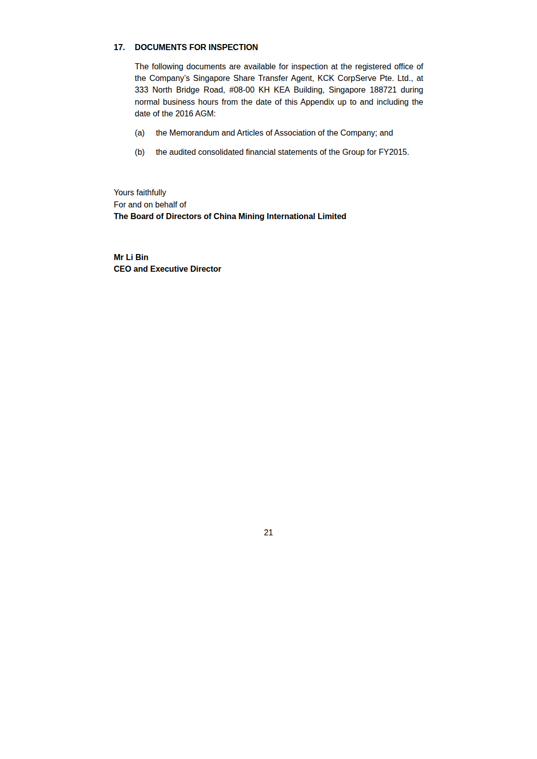17.
Documents for Inspection
The following documents are available for inspection at the registered office of the Company’s Singapore Share Transfer Agent, KCK CorpServe Pte. Ltd., at 333 North Bridge Road, #08-00 KH KEA Building, Singapore 188721 during normal business hours from the date of this Appendix up to and including the date of the 2016 AGM:
(a)
the Memorandum and Articles of Association of the Company; and
(b)
the audited consolidated financial statements of the Group for FY2015.
Yours faithfully
For and on behalf of
The Board of Directors of China Mining International Limited
Mr Li Bin
CEO and Executive Director
21